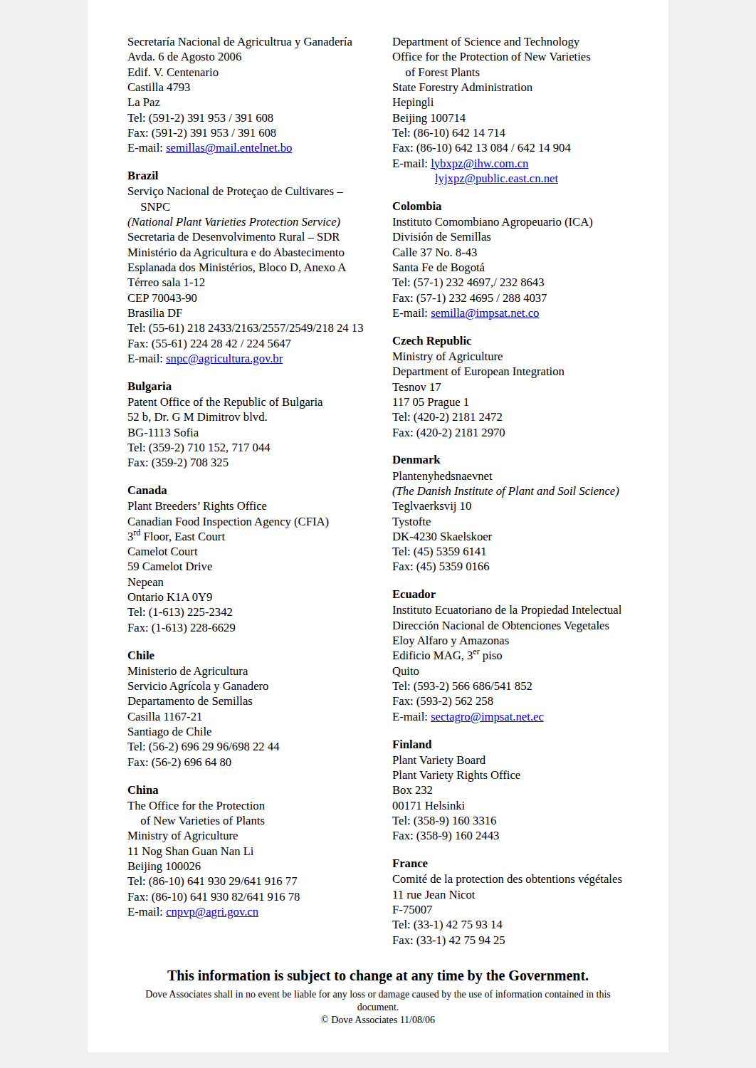Secretaría Nacional de Agricultrua y Ganadería
Avda. 6 de Agosto 2006
Edif. V. Centenario
Castilla 4793
La Paz
Tel: (591-2) 391 953 / 391 608
Fax: (591-2) 391 953 / 391 608
E-mail: semillas@mail.entelnet.bo
Brazil
Serviço Nacional de Proteçao de Cultivares –
SNPC
(National Plant Varieties Protection Service)
Secretaria de Desenvolvimento Rural – SDR
Ministério da Agricultura e do Abastecimento
Esplanada dos Ministérios, Bloco D, Anexo A
Térreo sala 1-12
CEP 70043-90
Brasilia DF
Tel: (55-61) 218 2433/2163/2557/2549/218 24 13
Fax: (55-61) 224 28 42 / 224 5647
E-mail: snpc@agricultura.gov.br
Bulgaria
Patent Office of the Republic of Bulgaria
52 b, Dr. G M Dimitrov blvd.
BG-1113 Sofia
Tel: (359-2) 710 152, 717 044
Fax: (359-2) 708 325
Canada
Plant Breeders’ Rights Office
Canadian Food Inspection Agency (CFIA)
3rd Floor, East Court
Camelot Court
59 Camelot Drive
Nepean
Ontario K1A 0Y9
Tel: (1-613) 225-2342
Fax: (1-613) 228-6629
Chile
Ministerio de Agricultura
Servicio Agrícola y Ganadero
Departamento de Semillas
Casilla 1167-21
Santiago de Chile
Tel: (56-2) 696 29 96/698 22 44
Fax: (56-2) 696 64 80
China
The Office for the Protection
of New Varieties of Plants
Ministry of Agriculture
11 Nog Shan Guan Nan Li
Beijing 100026
Tel: (86-10) 641 930 29/641 916 77
Fax: (86-10) 641 930 82/641 916 78
E-mail: cnpvp@agri.gov.cn
Department of Science and Technology
Office for the Protection of New Varieties
of Forest Plants
State Forestry Administration
Hepingli
Beijing 100714
Tel: (86-10) 642 14 714
Fax: (86-10) 642 13 084 / 642 14 904
E-mail: lybxpz@ihw.com.cn
lyjxpz@public.east.cn.net
Colombia
Instituto Comombiano Agropeuario (ICA)
División de Semillas
Calle 37 No. 8-43
Santa Fe de Bogotá
Tel: (57-1) 232 4697,/ 232 8643
Fax: (57-1) 232 4695 / 288 4037
E-mail: semilla@impsat.net.co
Czech Republic
Ministry of Agriculture
Department of European Integration
Tesnov 17
117 05 Prague 1
Tel: (420-2) 2181 2472
Fax: (420-2) 2181 2970
Denmark
Plantenyhedsnaevnet
(The Danish Institute of Plant and Soil Science)
Teglvaerksvij 10
Tystofte
DK-4230 Skaelskoer
Tel: (45) 5359 6141
Fax: (45) 5359 0166
Ecuador
Instituto Ecuatoriano de la Propiedad Intelectual
Dirección Nacional de Obtenciones Vegetales
Eloy Alfaro y Amazonas
Edificio MAG, 3er piso
Quito
Tel: (593-2) 566 686/541 852
Fax: (593-2) 562 258
E-mail: sectagro@impsat.net.ec
Finland
Plant Variety Board
Plant Variety Rights Office
Box 232
00171 Helsinki
Tel: (358-9) 160 3316
Fax: (358-9) 160 2443
France
Comité de la protection des obtentions végétales
11 rue Jean Nicot
F-75007
Tel: (33-1) 42 75 93 14
Fax: (33-1) 42 75 94 25
This information is subject to change at any time by the Government.
Dove Associates shall in no event be liable for any loss or damage caused by the use of information contained in this document.
© Dove Associates 11/08/06